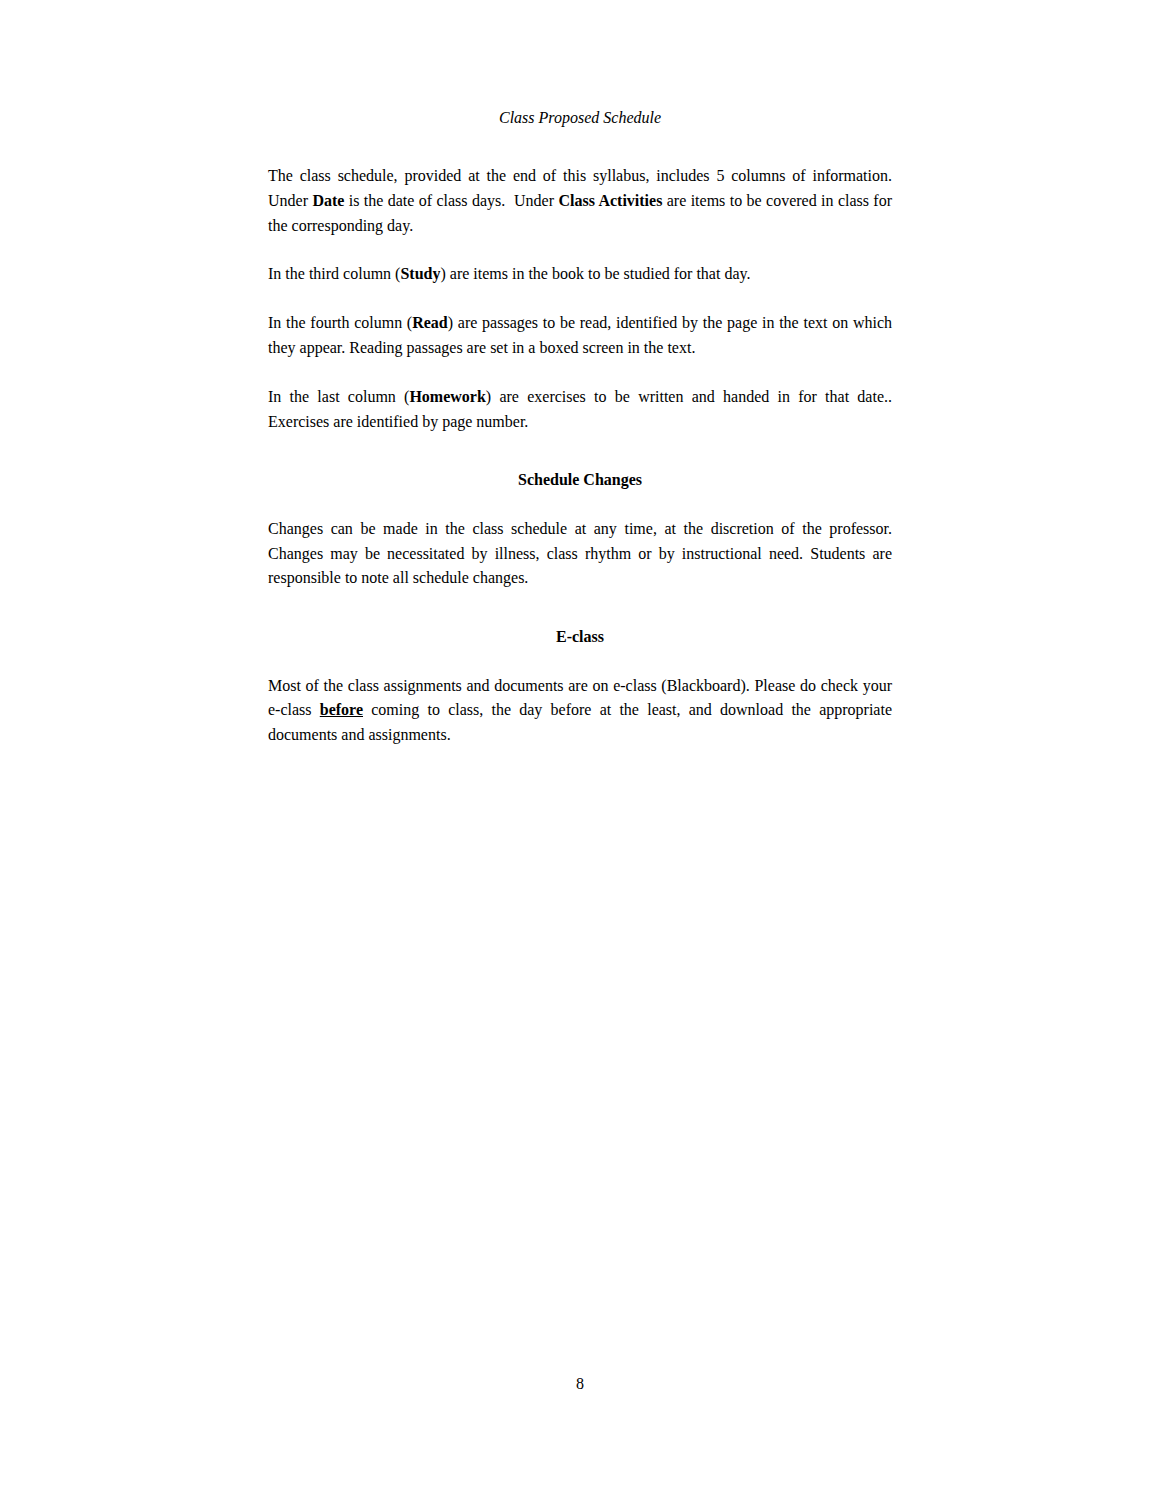Class Proposed Schedule
The class schedule, provided at the end of this syllabus, includes 5 columns of information. Under Date is the date of class days. Under Class Activities are items to be covered in class for the corresponding day.
In the third column (Study) are items in the book to be studied for that day.
In the fourth column (Read) are passages to be read, identified by the page in the text on which they appear. Reading passages are set in a boxed screen in the text.
In the last column (Homework) are exercises to be written and handed in for that date.. Exercises are identified by page number.
Schedule Changes
Changes can be made in the class schedule at any time, at the discretion of the professor. Changes may be necessitated by illness, class rhythm or by instructional need. Students are responsible to note all schedule changes.
E-class
Most of the class assignments and documents are on e-class (Blackboard). Please do check your e-class before coming to class, the day before at the least, and download the appropriate documents and assignments.
8